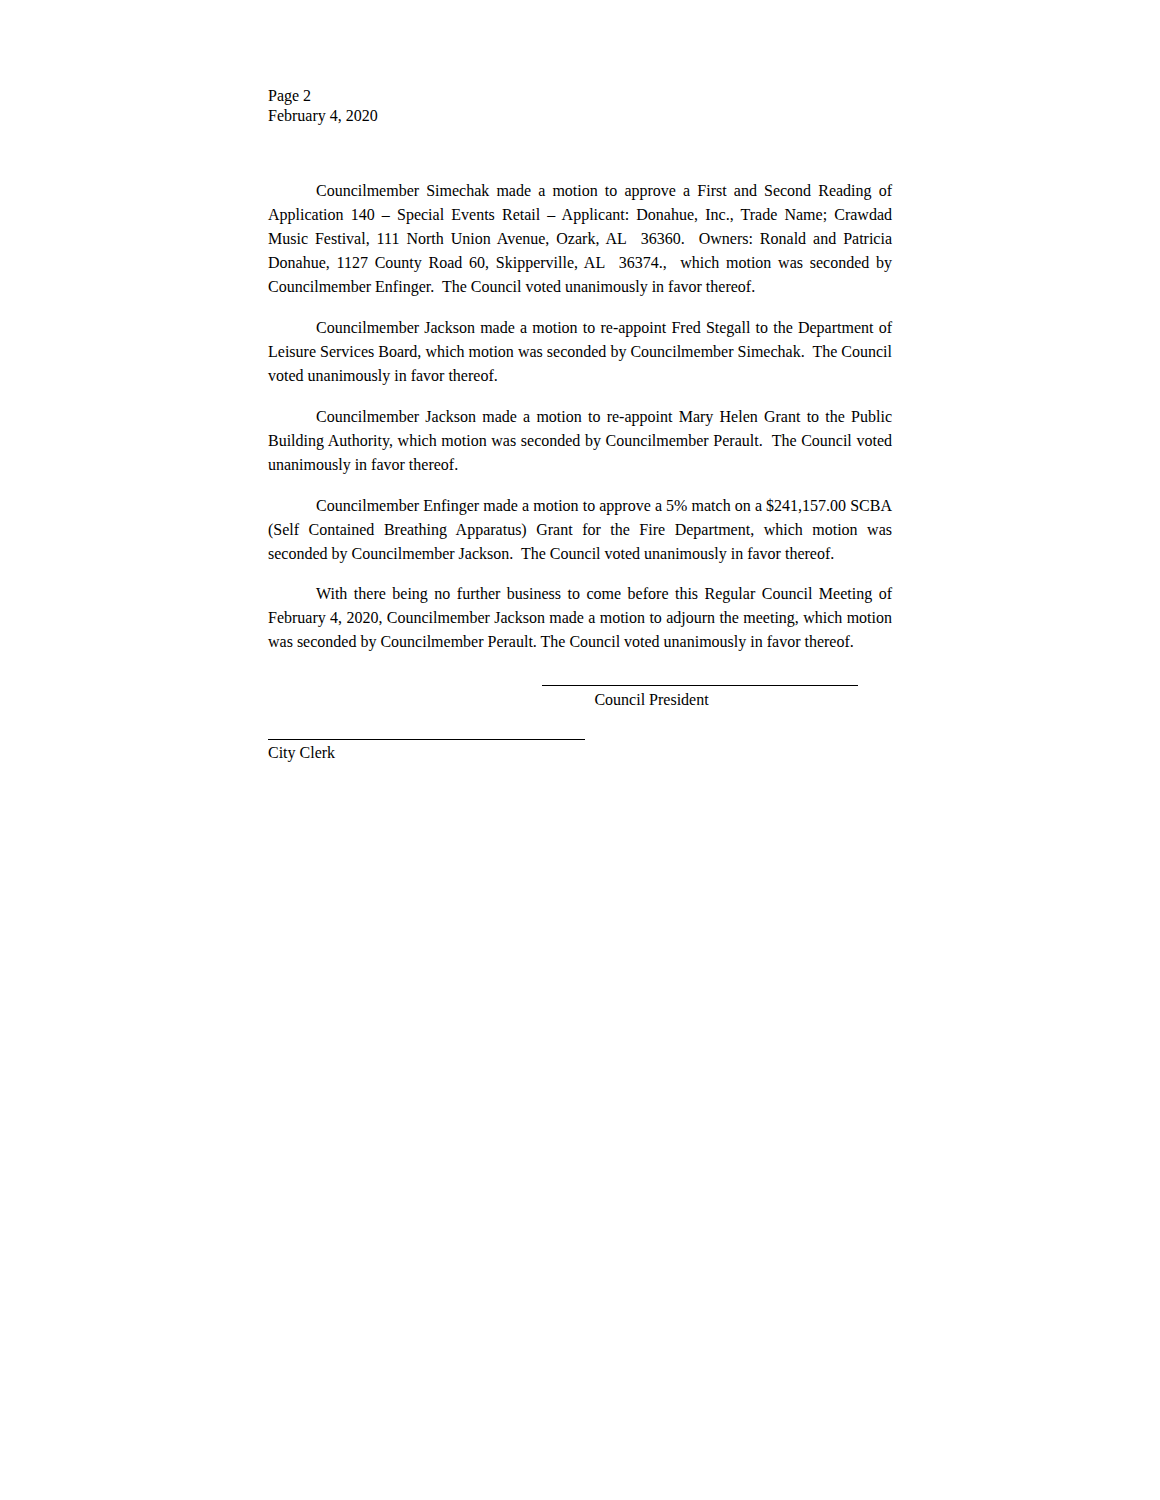Page 2
February 4, 2020
Councilmember Simechak made a motion to approve a First and Second Reading of Application 140 – Special Events Retail – Applicant: Donahue, Inc., Trade Name; Crawdad Music Festival, 111 North Union Avenue, Ozark, AL 36360. Owners: Ronald and Patricia Donahue, 1127 County Road 60, Skipperville, AL 36374., which motion was seconded by Councilmember Enfinger. The Council voted unanimously in favor thereof.
Councilmember Jackson made a motion to re-appoint Fred Stegall to the Department of Leisure Services Board, which motion was seconded by Councilmember Simechak. The Council voted unanimously in favor thereof.
Councilmember Jackson made a motion to re-appoint Mary Helen Grant to the Public Building Authority, which motion was seconded by Councilmember Perault. The Council voted unanimously in favor thereof.
Councilmember Enfinger made a motion to approve a 5% match on a $241,157.00 SCBA (Self Contained Breathing Apparatus) Grant for the Fire Department, which motion was seconded by Councilmember Jackson. The Council voted unanimously in favor thereof.
With there being no further business to come before this Regular Council Meeting of February 4, 2020, Councilmember Jackson made a motion to adjourn the meeting, which motion was seconded by Councilmember Perault. The Council voted unanimously in favor thereof.
Council President
City Clerk